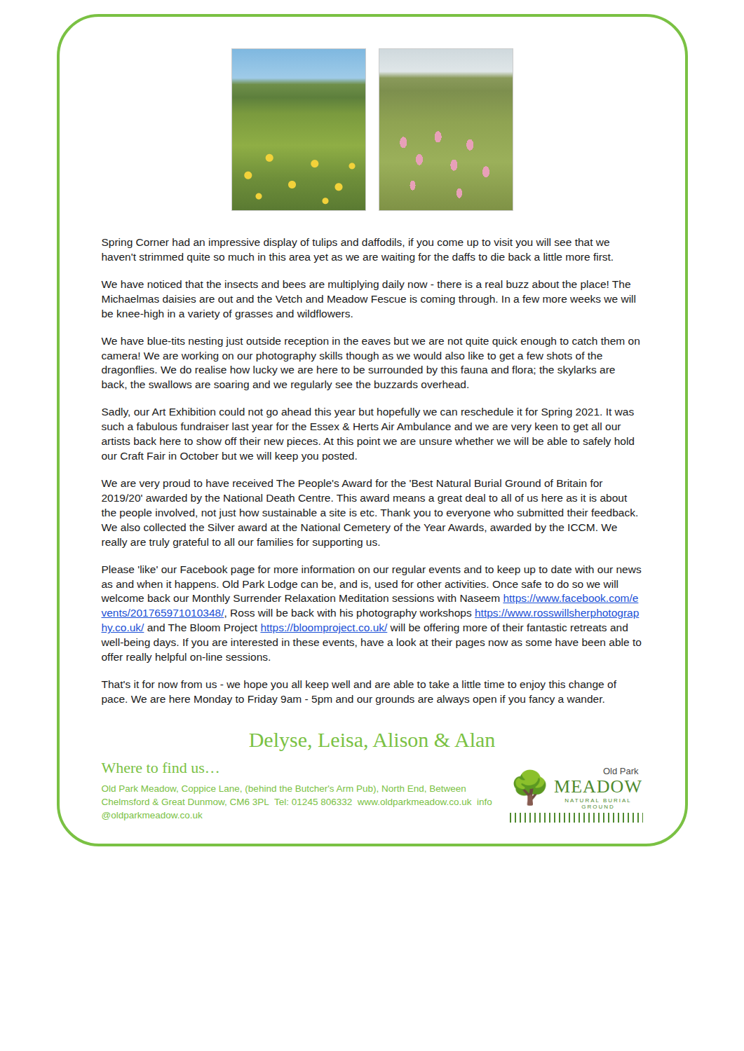Spring Corner had an impressive display of tulips and daffodils, if you come up to visit you will see that we haven't strimmed quite so much in this area yet as we are waiting for the daffs to die back a little more first.
We have noticed that the insects and bees are multiplying daily now - there is a real buzz about the place! The Michaelmas daisies are out and the Vetch and Meadow Fescue is coming through. In a few more weeks we will be knee-high in a variety of grasses and wildflowers.
We have blue-tits nesting just outside reception in the eaves but we are not quite quick enough to catch them on camera! We are working on our photography skills though as we would also like to get a few shots of the dragonflies. We do realise how lucky we are here to be surrounded by this fauna and flora; the skylarks are back, the swallows are soaring and we regularly see the buzzards overhead.
Sadly, our Art Exhibition could not go ahead this year but hopefully we can reschedule it for Spring 2021. It was such a fabulous fundraiser last year for the Essex & Herts Air Ambulance and we are very keen to get all our artists back here to show off their new pieces. At this point we are unsure whether we will be able to safely hold our Craft Fair in October but we will keep you posted.
We are very proud to have received The People's Award for the 'Best Natural Burial Ground of Britain for 2019/20' awarded by the National Death Centre. This award means a great deal to all of us here as it is about the people involved, not just how sustainable a site is etc. Thank you to everyone who submitted their feedback. We also collected the Silver award at the National Cemetery of the Year Awards, awarded by the ICCM. We really are truly grateful to all our families for supporting us.
Please 'like' our Facebook page for more information on our regular events and to keep up to date with our news as and when it happens. Old Park Lodge can be, and is, used for other activities. Once safe to do so we will welcome back our Monthly Surrender Relaxation Meditation sessions with Naseem https://www.facebook.com/events/201765971010348/, Ross will be back with his photography workshops https://www.rosswillsherphotography.co.uk/ and The Bloom Project https://bloomproject.co.uk/ will be offering more of their fantastic retreats and well-being days. If you are interested in these events, have a look at their pages now as some have been able to offer really helpful on-line sessions.
That's it for now from us - we hope you all keep well and are able to take a little time to enjoy this change of pace. We are here Monday to Friday 9am - 5pm and our grounds are always open if you fancy a wander.
Delyse, Leisa, Alison & Alan
Where to find us…
Old Park Meadow, Coppice Lane, (behind the Butcher's Arm Pub), North End, Between Chelmsford & Great Dunmow, CM6 3PL Tel: 01245 806332 www.oldparkmeadow.co.uk info@oldparkmeadow.co.uk
🌳
Old Park
MEADOW
NATURAL BURIAL GROUND